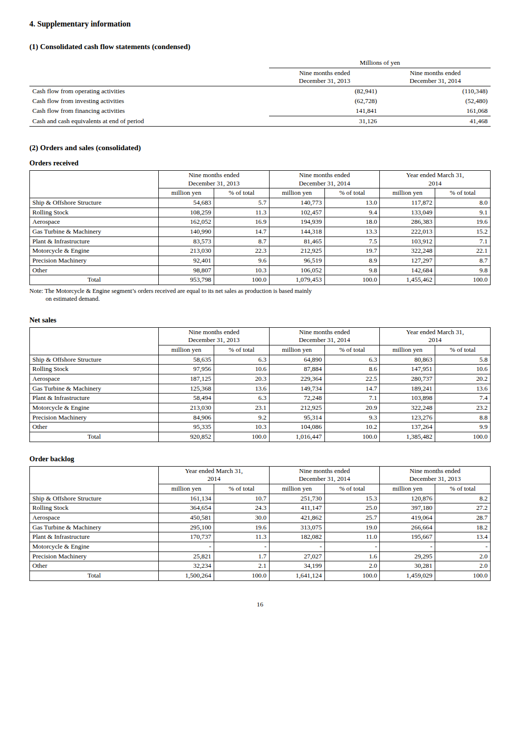4. Supplementary information
(1) Consolidated cash flow statements (condensed)
| | Millions of yen |
| | Nine months ended December 31, 2013 | Nine months ended December 31, 2014 |
| Cash flow from operating activities | (82,941) | (110,348) |
| Cash flow from investing activities | (62,728) | (52,480) |
| Cash flow from financing activities | 141,841 | 161,068 |
| Cash and cash equivalents at end of period | 31,126 | 41,468 |
(2) Orders and sales (consolidated)
Orders received
| | Nine months ended December 31, 2013 | Nine months ended December 31, 2014 | Year ended March 31, 2014 |
| --- | --- | --- | --- |
| million yen | % of total | million yen | % of total | million yen | % of total |
| Ship & Offshore Structure | 54,683 | 5.7 | 140,773 | 13.0 | 117,872 | 8.0 |
| Rolling Stock | 108,259 | 11.3 | 102,457 | 9.4 | 133,049 | 9.1 |
| Aerospace | 162,052 | 16.9 | 194,939 | 18.0 | 286,383 | 19.6 |
| Gas Turbine & Machinery | 140,990 | 14.7 | 144,318 | 13.3 | 222,013 | 15.2 |
| Plant & Infrastructure | 83,573 | 8.7 | 81,465 | 7.5 | 103,912 | 7.1 |
| Motorcycle & Engine | 213,030 | 22.3 | 212,925 | 19.7 | 322,248 | 22.1 |
| Precision Machinery | 92,401 | 9.6 | 96,519 | 8.9 | 127,297 | 8.7 |
| Other | 98,807 | 10.3 | 106,052 | 9.8 | 142,684 | 9.8 |
| Total | 953,798 | 100.0 | 1,079,453 | 100.0 | 1,455,462 | 100.0 |
Note: The Motorcycle & Engine segment’s orders received are equal to its net sales as production is based mainly on estimated demand.
Net sales
| | Nine months ended December 31, 2013 | Nine months ended December 31, 2014 | Year ended March 31, 2014 |
| --- | --- | --- | --- |
| million yen | % of total | million yen | % of total | million yen | % of total |
| Ship & Offshore Structure | 58,635 | 6.3 | 64,890 | 6.3 | 80,863 | 5.8 |
| Rolling Stock | 97,956 | 10.6 | 87,884 | 8.6 | 147,951 | 10.6 |
| Aerospace | 187,125 | 20.3 | 229,364 | 22.5 | 280,737 | 20.2 |
| Gas Turbine & Machinery | 125,368 | 13.6 | 149,734 | 14.7 | 189,241 | 13.6 |
| Plant & Infrastructure | 58,494 | 6.3 | 72,248 | 7.1 | 103,898 | 7.4 |
| Motorcycle & Engine | 213,030 | 23.1 | 212,925 | 20.9 | 322,248 | 23.2 |
| Precision Machinery | 84,906 | 9.2 | 95,314 | 9.3 | 123,276 | 8.8 |
| Other | 95,335 | 10.3 | 104,086 | 10.2 | 137,264 | 9.9 |
| Total | 920,852 | 100.0 | 1,016,447 | 100.0 | 1,385,482 | 100.0 |
Order backlog
| | Year ended March 31, 2014 | Nine months ended December 31, 2014 | Nine months ended December 31, 2013 |
| --- | --- | --- | --- |
| million yen | % of total | million yen | % of total | million yen | % of total |
| Ship & Offshore Structure | 161,134 | 10.7 | 251,730 | 15.3 | 120,876 | 8.2 |
| Rolling Stock | 364,654 | 24.3 | 411,147 | 25.0 | 397,180 | 27.2 |
| Aerospace | 450,581 | 30.0 | 421,862 | 25.7 | 419,064 | 28.7 |
| Gas Turbine & Machinery | 295,100 | 19.6 | 313,075 | 19.0 | 266,664 | 18.2 |
| Plant & Infrastructure | 170,737 | 11.3 | 182,082 | 11.0 | 195,667 | 13.4 |
| Motorcycle & Engine | - | - | - | - | - | - |
| Precision Machinery | 25,821 | 1.7 | 27,027 | 1.6 | 29,295 | 2.0 |
| Other | 32,234 | 2.1 | 34,199 | 2.0 | 30,281 | 2.0 |
| Total | 1,500,264 | 100.0 | 1,641,124 | 100.0 | 1,459,029 | 100.0 |
16